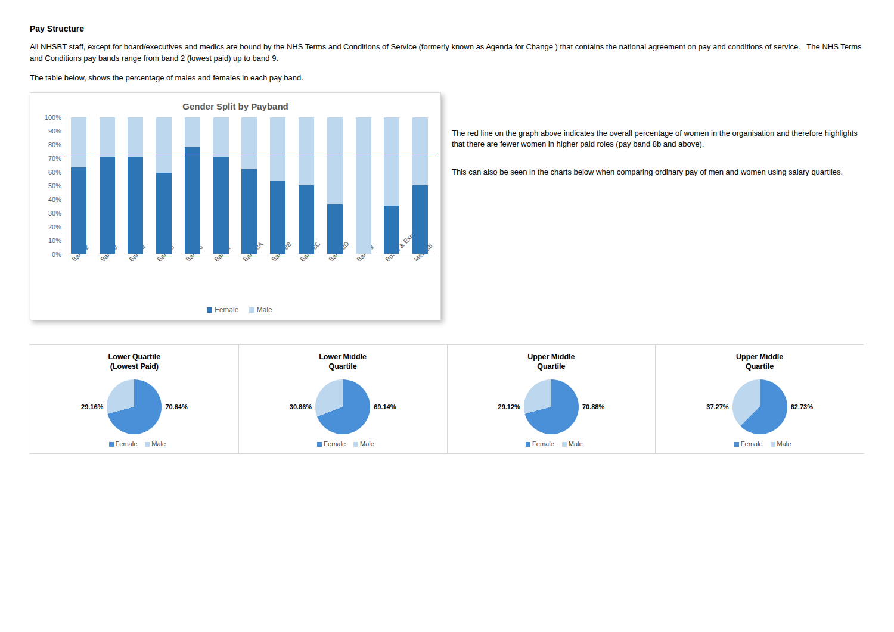Pay Structure
All NHSBT staff, except for board/executives and medics are bound by the NHS Terms and Conditions of Service (formerly known as Agenda for Change ) that contains the national agreement on pay and conditions of service. The NHS Terms and Conditions pay bands range from band 2 (lowest paid) up to band 9.
The table below, shows the percentage of males and females in each pay band.
Gender Split by Payband
100% 90% 80% 70% 60% 50% 40% 30% 20% 10% 0%
Band 2 Band 3 Band 4 Band 5 Band 6 Band 7 Band 8A Band 8B Band 8C Band 8D Band 9 Board & Exec Medical
Female Male
The red line on the graph above indicates the overall percentage of women in the organisation and therefore highlights that there are fewer women in higher paid roles (pay band 8b and above).
This can also be seen in the charts below when comparing ordinary pay of men and women using salary quartiles.
Lower Quartile
(Lowest Paid)
29.16%
70.84%
Female Male
Lower Middle
Quartile
30.86%
69.14%
Female Male
Upper Middle
Quartile
29.12%
70.88%
Female Male
Upper Middle
Quartile
37.27%
62.73%
Female Male